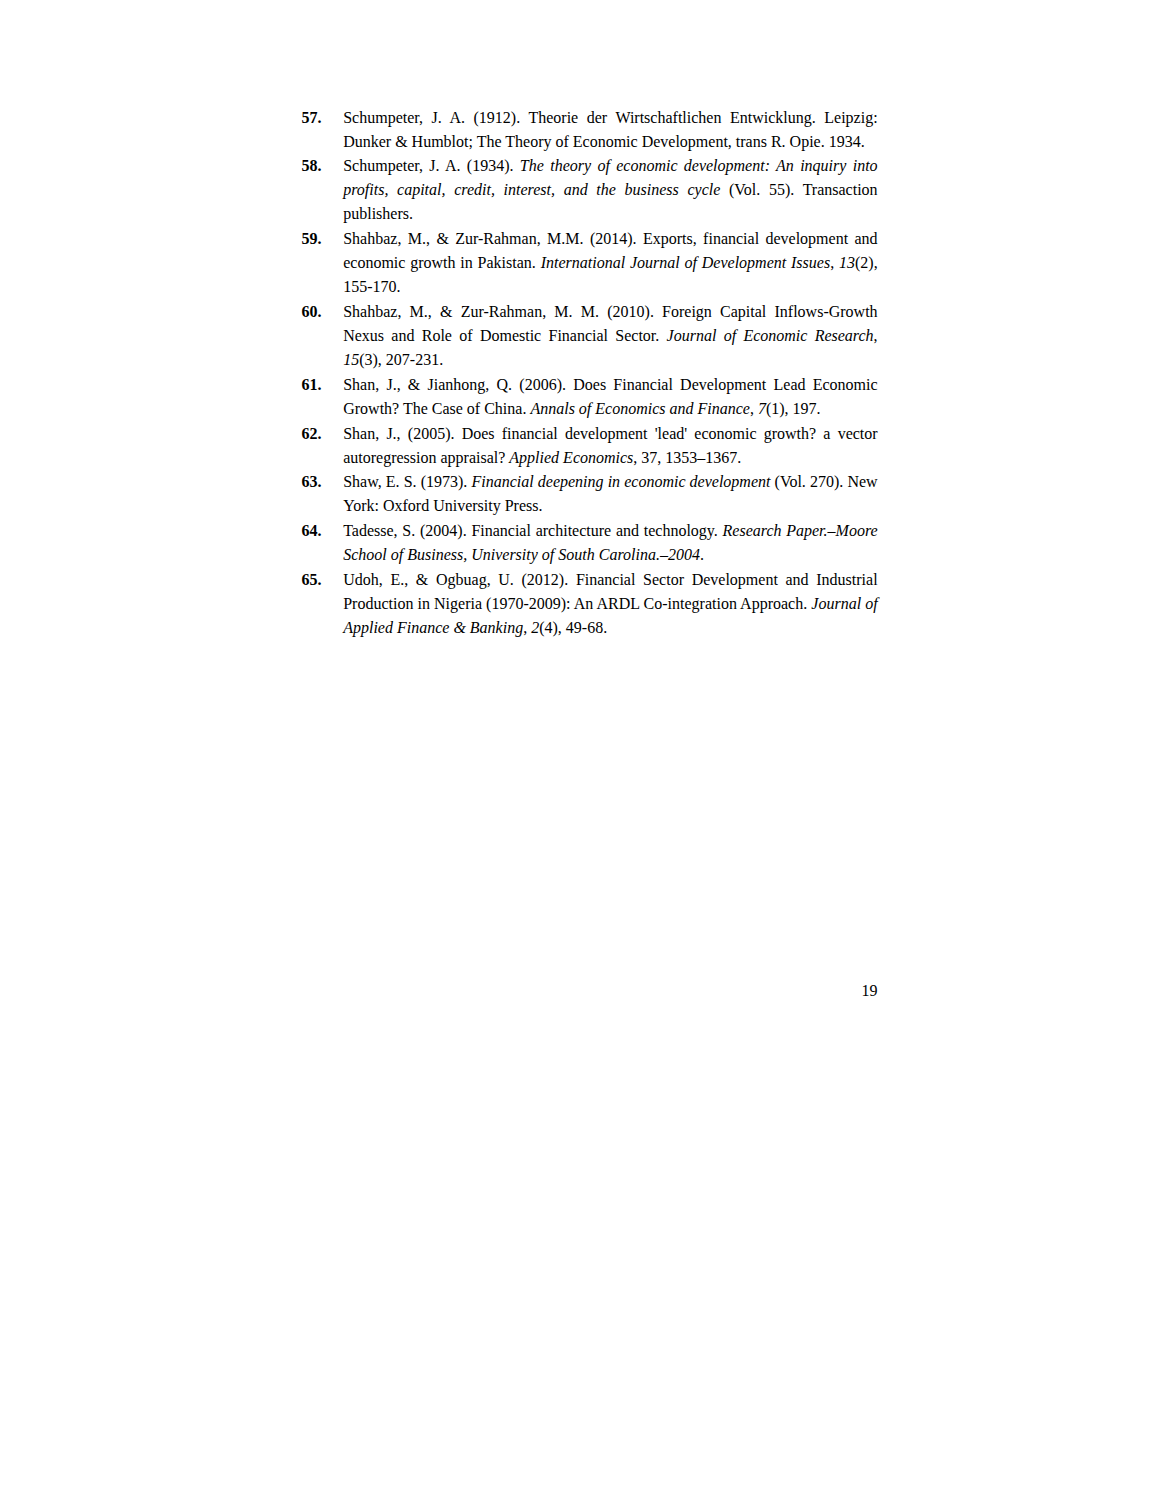57. Schumpeter, J. A. (1912). Theorie der Wirtschaftlichen Entwicklung. Leipzig: Dunker & Humblot; The Theory of Economic Development, trans R. Opie. 1934.
58. Schumpeter, J. A. (1934). The theory of economic development: An inquiry into profits, capital, credit, interest, and the business cycle (Vol. 55). Transaction publishers.
59. Shahbaz, M., & Zur-Rahman, M.M. (2014). Exports, financial development and economic growth in Pakistan. International Journal of Development Issues, 13(2), 155-170.
60. Shahbaz, M., & Zur-Rahman, M. M. (2010). Foreign Capital Inflows-Growth Nexus and Role of Domestic Financial Sector. Journal of Economic Research, 15(3), 207-231.
61. Shan, J., & Jianhong, Q. (2006). Does Financial Development Lead Economic Growth? The Case of China. Annals of Economics and Finance, 7(1), 197.
62. Shan, J., (2005). Does financial development 'lead' economic growth? a vector autoregression appraisal? Applied Economics, 37, 1353–1367.
63. Shaw, E. S. (1973). Financial deepening in economic development (Vol. 270). New York: Oxford University Press.
64. Tadesse, S. (2004). Financial architecture and technology. Research Paper.–Moore School of Business, University of South Carolina.–2004.
65. Udoh, E., & Ogbuag, U. (2012). Financial Sector Development and Industrial Production in Nigeria (1970-2009): An ARDL Co-integration Approach. Journal of Applied Finance & Banking, 2(4), 49-68.
19